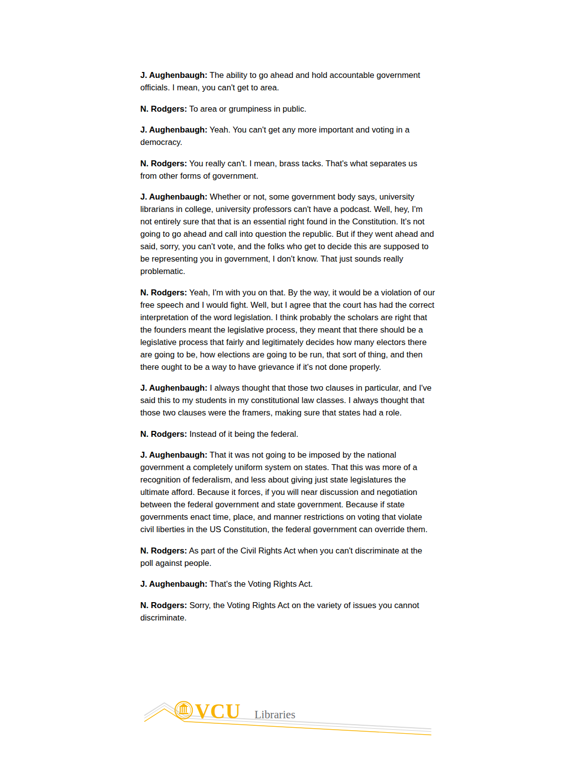J. Aughenbaugh: The ability to go ahead and hold accountable government officials. I mean, you can't get to area.
N. Rodgers: To area or grumpiness in public.
J. Aughenbaugh: Yeah. You can't get any more important and voting in a democracy.
N. Rodgers: You really can't. I mean, brass tacks. That's what separates us from other forms of government.
J. Aughenbaugh: Whether or not, some government body says, university librarians in college, university professors can't have a podcast. Well, hey, I'm not entirely sure that that is an essential right found in the Constitution. It's not going to go ahead and call into question the republic. But if they went ahead and said, sorry, you can't vote, and the folks who get to decide this are supposed to be representing you in government, I don't know. That just sounds really problematic.
N. Rodgers: Yeah, I'm with you on that. By the way, it would be a violation of our free speech and I would fight. Well, but I agree that the court has had the correct interpretation of the word legislation. I think probably the scholars are right that the founders meant the legislative process, they meant that there should be a legislative process that fairly and legitimately decides how many electors there are going to be, how elections are going to be run, that sort of thing, and then there ought to be a way to have grievance if it's not done properly.
J. Aughenbaugh: I always thought that those two clauses in particular, and I've said this to my students in my constitutional law classes. I always thought that those two clauses were the framers, making sure that states had a role.
N. Rodgers: Instead of it being the federal.
J. Aughenbaugh: That it was not going to be imposed by the national government a completely uniform system on states. That this was more of a recognition of federalism, and less about giving just state legislatures the ultimate afford. Because it forces, if you will near discussion and negotiation between the federal government and state government. Because if state governments enact time, place, and manner restrictions on voting that violate civil liberties in the US Constitution, the federal government can override them.
N. Rodgers: As part of the Civil Rights Act when you can't discriminate at the poll against people.
J. Aughenbaugh: That's the Voting Rights Act.
N. Rodgers: Sorry, the Voting Rights Act on the variety of issues you cannot discriminate.
VCU Libraries